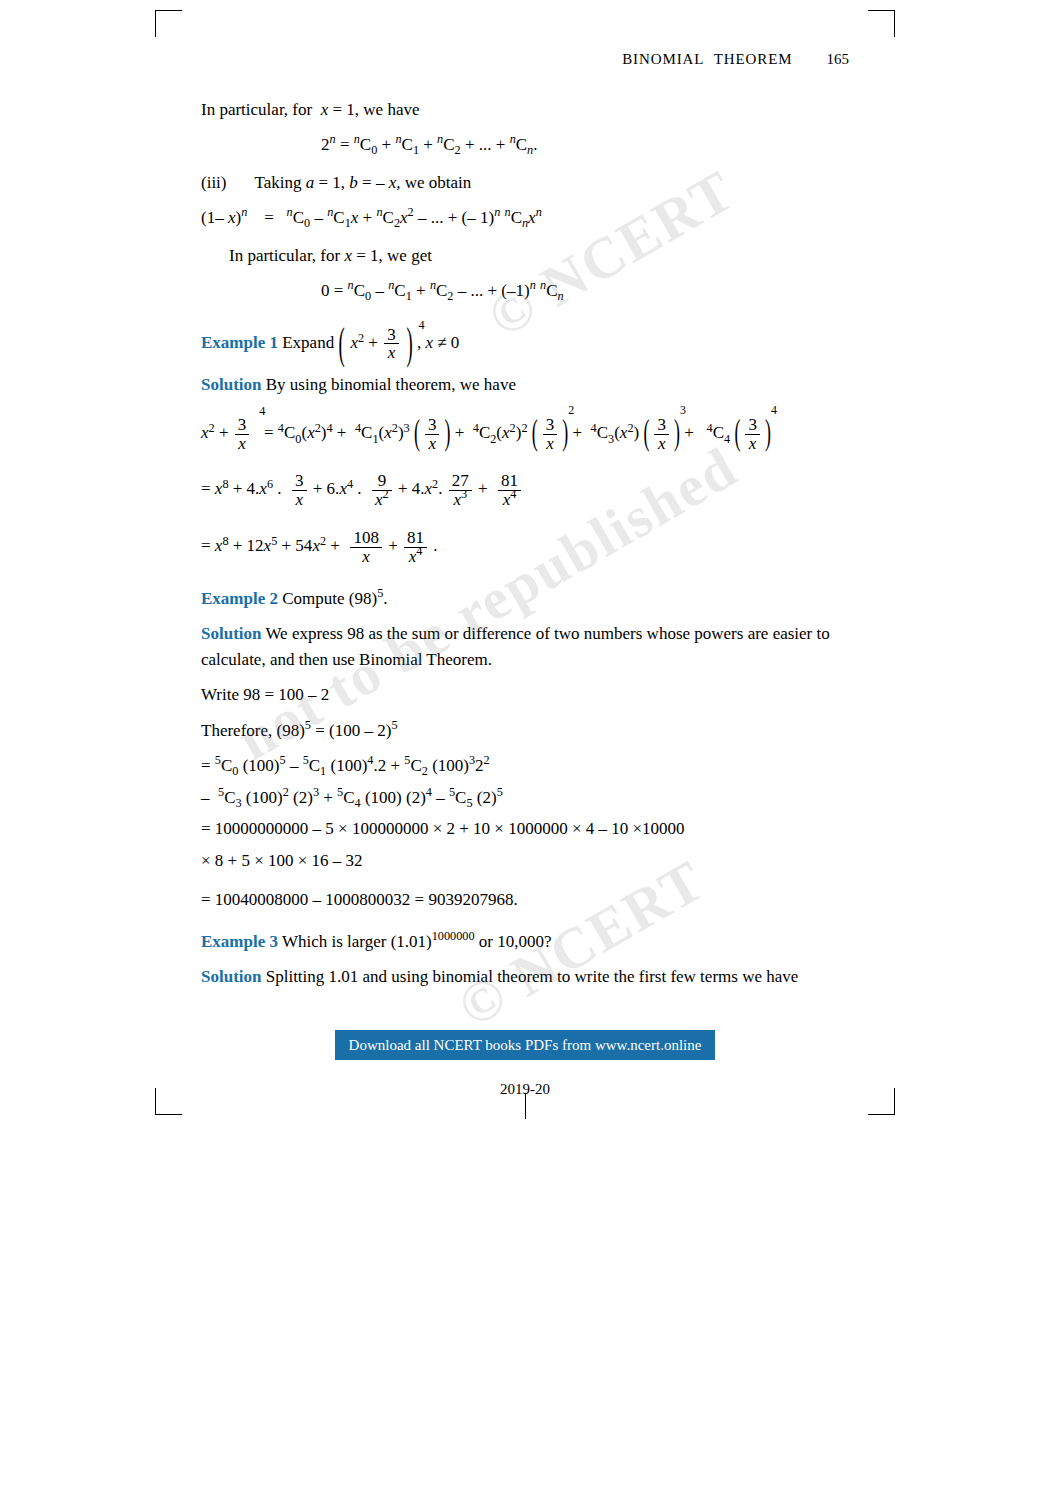© NCERT not to be republished © NCERT
BINOMIAL THEOREM165
In particular, for x = 1, we have
2n = nC0 + nC1 + nC2 + ... + nCn.
(iii)Taking a = 1, b = – x, we obtain
(1– x)n = nC0 – nC1x + nC2x2 – ... + (– 1)n nCnxn
In particular, for x = 1, we get
0 = nC0 – nC1 + nC2 – ... + (–1)n nCn
Example 1 Expand x2 + 3 x 4 , x ≠ 0
Solution By using binomial theorem, we have
x2 + 3 x 4 = 4C0(x2)4 + 4C1(x2)3 3 x + 4C2(x2)2 3 x2 + 4C3(x2) 3 x3 + 4C4 3 x4
= x8 + 4.x6 . 3 x + 6.x4 . 9 x2 + 4.x2. 27 x3 + 81 x4
= x8 + 12x5 + 54x2 + 108 x + 81 x4 .
Example 2 Compute (98)5.
Solution We express 98 as the sum or difference of two numbers whose powers are easier to calculate, and then use Binomial Theorem.
Write 98 = 100 – 2
Therefore, (98)5 = (100 – 2)5
= 5C0 (100)5 – 5C1 (100)4.2 + 5C2 (100)322
– 5C3 (100)2 (2)3 + 5C4 (100) (2)4 – 5C5 (2)5
= 10000000000 – 5 × 100000000 × 2 + 10 × 1000000 × 4 – 10 ×10000
× 8 + 5 × 100 × 16 – 32
= 10040008000 – 1000800032 = 9039207968.
Example 3 Which is larger (1.01)1000000 or 10,000?
Solution Splitting 1.01 and using binomial theorem to write the first few terms we have
Download all NCERT books PDFs from www.ncert.online
2019-20